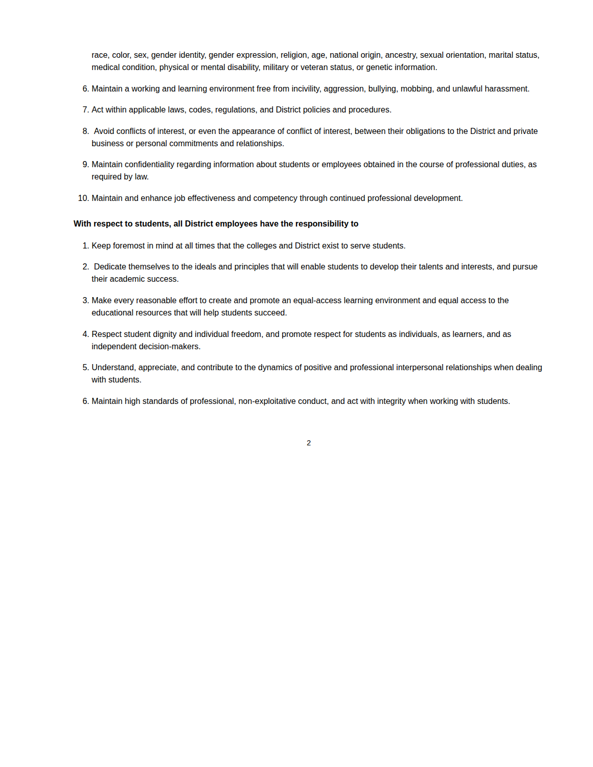race, color, sex, gender identity, gender expression, religion, age, national origin, ancestry, sexual orientation, marital status, medical condition, physical or mental disability, military or veteran status, or genetic information.
Maintain a working and learning environment free from incivility, aggression, bullying, mobbing, and unlawful harassment.
Act within applicable laws, codes, regulations, and District policies and procedures.
Avoid conflicts of interest, or even the appearance of conflict of interest, between their obligations to the District and private business or personal commitments and relationships.
Maintain confidentiality regarding information about students or employees obtained in the course of professional duties, as required by law.
Maintain and enhance job effectiveness and competency through continued professional development.
With respect to students, all District employees have the responsibility to
Keep foremost in mind at all times that the colleges and District exist to serve students.
Dedicate themselves to the ideals and principles that will enable students to develop their talents and interests, and pursue their academic success.
Make every reasonable effort to create and promote an equal-access learning environment and equal access to the educational resources that will help students succeed.
Respect student dignity and individual freedom, and promote respect for students as individuals, as learners, and as independent decision-makers.
Understand, appreciate, and contribute to the dynamics of positive and professional interpersonal relationships when dealing with students.
Maintain high standards of professional, non-exploitative conduct, and act with integrity when working with students.
2